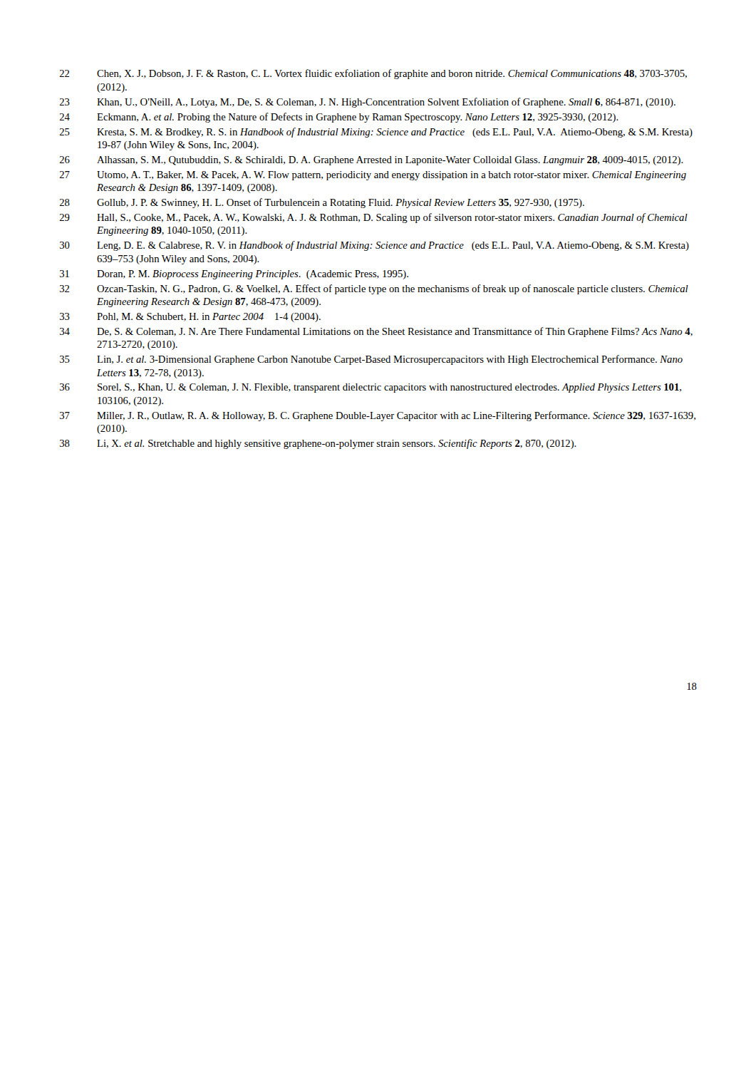Chen, X. J., Dobson, J. F. & Raston, C. L. Vortex fluidic exfoliation of graphite and boron nitride. Chemical Communications 48, 3703-3705, (2012).
Khan, U., O'Neill, A., Lotya, M., De, S. & Coleman, J. N. High-Concentration Solvent Exfoliation of Graphene. Small 6, 864-871, (2010).
Eckmann, A. et al. Probing the Nature of Defects in Graphene by Raman Spectroscopy. Nano Letters 12, 3925-3930, (2012).
Kresta, S. M. & Brodkey, R. S. in Handbook of Industrial Mixing: Science and Practice (eds E.L. Paul, V.A. Atiemo-Obeng, & S.M. Kresta) 19-87 (John Wiley & Sons, Inc, 2004).
Alhassan, S. M., Qutubuddin, S. & Schiraldi, D. A. Graphene Arrested in Laponite-Water Colloidal Glass. Langmuir 28, 4009-4015, (2012).
Utomo, A. T., Baker, M. & Pacek, A. W. Flow pattern, periodicity and energy dissipation in a batch rotor-stator mixer. Chemical Engineering Research & Design 86, 1397-1409, (2008).
Gollub, J. P. & Swinney, H. L. Onset of Turbulencein a Rotating Fluid. Physical Review Letters 35, 927-930, (1975).
Hall, S., Cooke, M., Pacek, A. W., Kowalski, A. J. & Rothman, D. Scaling up of silverson rotor-stator mixers. Canadian Journal of Chemical Engineering 89, 1040-1050, (2011).
Leng, D. E. & Calabrese, R. V. in Handbook of Industrial Mixing: Science and Practice (eds E.L. Paul, V.A. Atiemo-Obeng, & S.M. Kresta) 639–753 (John Wiley and Sons, 2004).
Doran, P. M. Bioprocess Engineering Principles. (Academic Press, 1995).
Ozcan-Taskin, N. G., Padron, G. & Voelkel, A. Effect of particle type on the mechanisms of break up of nanoscale particle clusters. Chemical Engineering Research & Design 87, 468-473, (2009).
Pohl, M. & Schubert, H. in Partec 2004 1-4 (2004).
De, S. & Coleman, J. N. Are There Fundamental Limitations on the Sheet Resistance and Transmittance of Thin Graphene Films? Acs Nano 4, 2713-2720, (2010).
Lin, J. et al. 3-Dimensional Graphene Carbon Nanotube Carpet-Based Microsupercapacitors with High Electrochemical Performance. Nano Letters 13, 72-78, (2013).
Sorel, S., Khan, U. & Coleman, J. N. Flexible, transparent dielectric capacitors with nanostructured electrodes. Applied Physics Letters 101, 103106, (2012).
Miller, J. R., Outlaw, R. A. & Holloway, B. C. Graphene Double-Layer Capacitor with ac Line-Filtering Performance. Science 329, 1637-1639, (2010).
Li, X. et al. Stretchable and highly sensitive graphene-on-polymer strain sensors. Scientific Reports 2, 870, (2012).
18